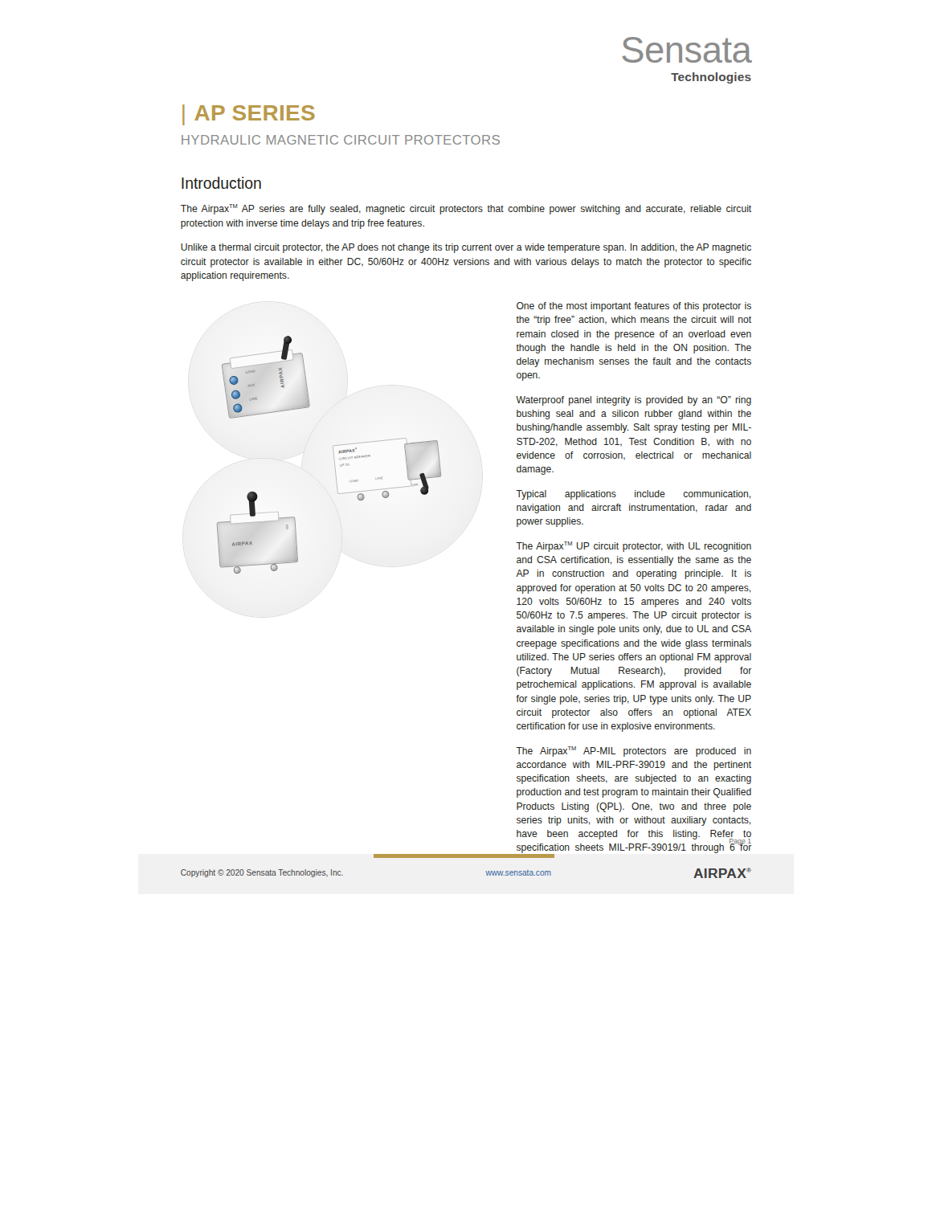Sensata Technologies
| AP SERIES
Hydraulic Magnetic Circuit Protectors
Introduction
The AirpaxTM AP series are fully sealed, magnetic circuit protectors that combine power switching and accurate, reliable circuit protection with inverse time delays and trip free features.
Unlike a thermal circuit protector, the AP does not change its trip current over a wide temperature span. In addition, the AP magnetic circuit protector is available in either DC, 50/60Hz or 400Hz versions and with various delays to match the protector to specific application requirements.
LOAD
AUX
LINE
AIRPAX
AIRPAX®
CIRCUIT BREAKER
UP 20
OFF
LOAD
LINE
AIRPAX
ON
One of the most important features of this protector is the “trip free” action, which means the circuit will not remain closed in the presence of an overload even though the handle is held in the ON position. The delay mechanism senses the fault and the contacts open.
Waterproof panel integrity is provided by an “O” ring bushing seal and a silicon rubber gland within the bushing/handle assembly. Salt spray testing per MIL-STD-202, Method 101, Test Condition B, with no evidence of corrosion, electrical or mechanical damage.
Typical applications include communication, navigation and aircraft instrumentation, radar and power supplies.
The AirpaxTM UP circuit protector, with UL recognition and CSA certification, is essentially the same as the AP in construction and operating principle. It is approved for operation at 50 volts DC to 20 amperes, 120 volts 50/60Hz to 15 amperes and 240 volts 50/60Hz to 7.5 amperes. The UP circuit protector is available in single pole units only, due to UL and CSA creepage specifications and the wide glass terminals utilized. The UP series offers an optional FM approval (Factory Mutual Research), provided for petrochemical applications. FM approval is available for single pole, series trip, UP type units only. The UP circuit protector also offers an optional ATEX certification for use in explosive environments.
The AirpaxTM AP-MIL protectors are produced in accordance with MIL-PRF-39019 and the pertinent specification sheets, are subjected to an exacting production and test program to maintain their Qualified Products Listing (QPL). One, two and three pole series trip units, with or without auxiliary contacts, have been accepted for this listing. Refer to specification sheets MIL-PRF-39019/1 through 6 for the application government designations. The AIRPAX cage code number is 82647.
Page 1
Copyright © 2020 Sensata Technologies, Inc.
www.sensata.com
AIRPAX®